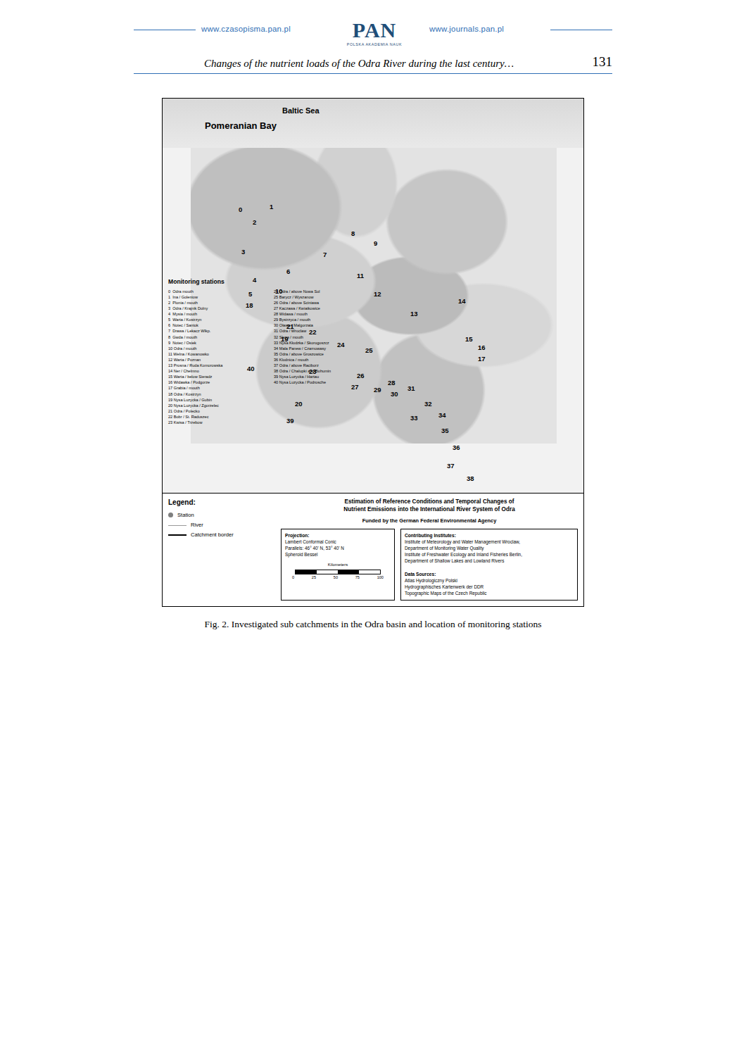www.czasopisma.pan.pl
www.journals.pan.pl
PAN
POLSKA AKADEMIA NAUK
Changes of the nutrient loads of the Odra River during the last century…
131
Baltic Sea
Pomeranian Bay
0 1 2 3 4 5 18 10 6 7 8 9 11 12 13 14 15 16 17 21 19 22 24 25 40 23 26 27 29 28 30 31 32 33 34 35 36 37 38 20 39
Monitoring stations
0 Odra mouth
1 Ina / Goleniow
2 Plonia / mouth
3 Odra / Krajnik Dolny
4 Mysia / mouth
5 Warta / Kostrzyn
6 Notec / Santok
7 Drawa / Lekacz Wlkp.
8 Gwda / mouth
9 Notec / Osiek
10 Odra / mouth
11 Welna / Kowanowko
12 Warta / Poznan
13 Prosna / Ruda Komorowska
14 Ner / Chelmno
15 Warta / below Sieradz
16 Widawka / Podgorze
17 Grabia / mouth
18 Odra / Kostrzyn
19 Nysa Luzycka / Gubin
20 Nysa Luzycka / Zgorzelec
21 Odra / Polecko
22 Bobr / St. Raduszec
23 Kwisa / Trzebow
24 Odra / above Nowa Sol
25 Barycz / Wyszanow
26 Odra / above Sciniawa
27 Kaczawa / Kwiatkowice
28 Widawa / mouth
29 Bystrzyca / mouth
30 Oława / Malgorzata
31 Odra / Wroclaw
32 Sleza / mouth
33 Nysa Kłodzka / Skorogoszcz
34 Mala Panew / Czarnowasy
35 Odra / above Groszowice
36 Klodnica / mouth
37 Odra / above Raciborz
38 Odra / Chalupki and Bohumin
39 Nysa Luzycka / Hartau
40 Nysa Luzycka / Podrosche
Legend:
Station
River
Catchment border
Estimation of Reference Conditions and Temporal Changes of
Nutrient Emissions into the International River System of Odra
Funded by the German Federal Environmental Agency
Projection:
Lambert Conformal Conic
Parallels: 46° 40' N, 53° 40' N
Spheroid Bessel
Kilometers
0255075100
Contributing Institutes:
Institute of Meteorology and Water Management Wroclaw,
Department of Monitoring Water Quality
Institute of Freshwater Ecology and Inland Fisheries Berlin,
Department of Shallow Lakes and Lowland Rivers
Data Sources:
Atlas Hydrologiczny Polski
Hydrographisches Kartenwerk der DDR
Topographic Maps of the Czech Republic
Fig. 2. Investigated sub catchments in the Odra basin and location of monitoring stations